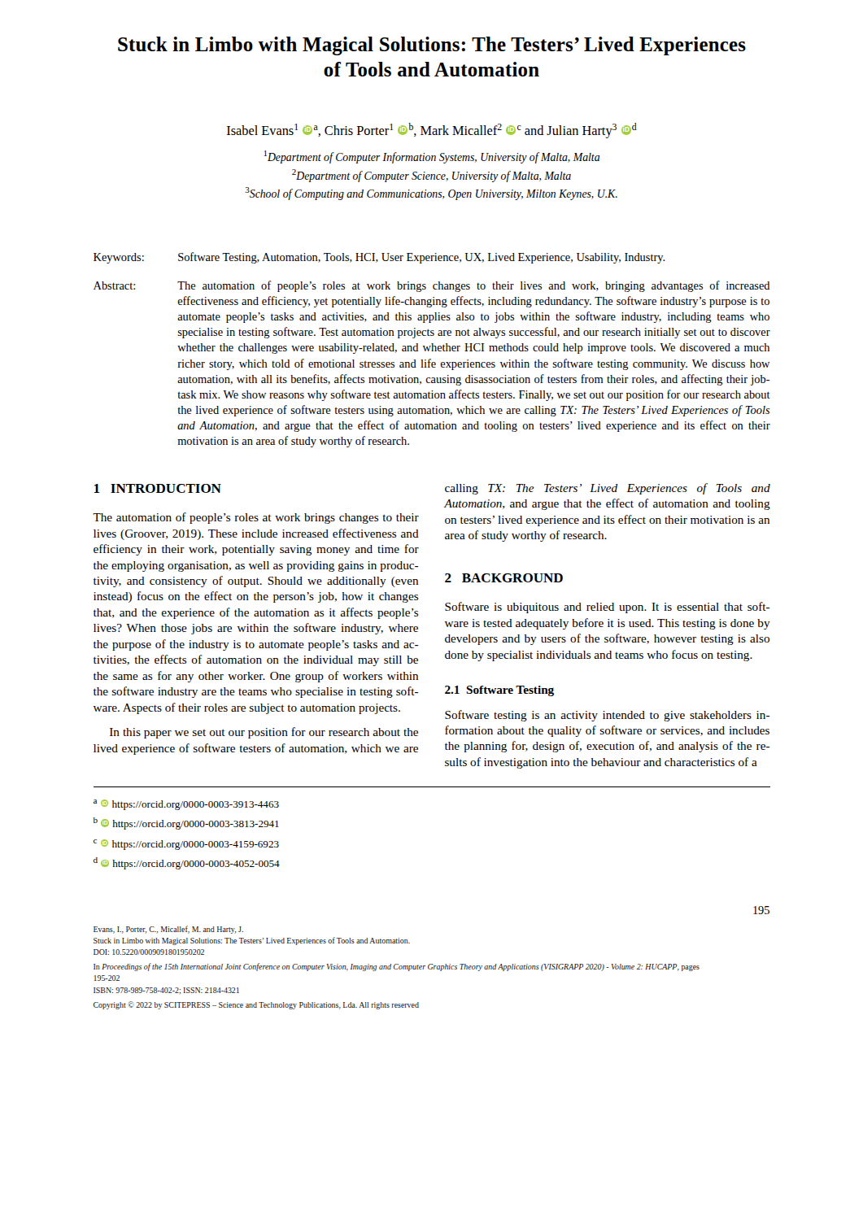Stuck in Limbo with Magical Solutions: The Testers’ Lived Experiences
of Tools and Automation
Isabel Evans1 a, Chris Porter1 b, Mark Micallef2 c and Julian Harty3 d
1Department of Computer Information Systems, University of Malta, Malta
2Department of Computer Science, University of Malta, Malta
3School of Computing and Communications, Open University, Milton Keynes, U.K.
Keywords:
Software Testing, Automation, Tools, HCI, User Experience, UX, Lived Experience, Usability, Industry.
Abstract:
The automation of people’s roles at work brings changes to their lives and work, bringing advantages of increased effectiveness and efficiency, yet potentially life-changing effects, including redundancy. The software industry’s purpose is to automate people’s tasks and activities, and this applies also to jobs within the software industry, including teams who specialise in testing software. Test automation projects are not always successful, and our research initially set out to discover whether the challenges were usability-related, and whether HCI methods could help improve tools. We discovered a much richer story, which told of emotional stresses and life experiences within the software testing community. We discuss how automation, with all its benefits, affects motivation, causing disassociation of testers from their roles, and affecting their job-task mix. We show reasons why software test automation affects testers. Finally, we set out our position for our research about the lived experience of software testers using automation, which we are calling TX: The Testers’ Lived Experiences of Tools and Automation, and argue that the effect of automation and tooling on testers’ lived experience and its effect on their motivation is an area of study worthy of research.
1 INTRODUCTION
The automation of people’s roles at work brings changes to their lives (Groover, 2019). These include increased effectiveness and efficiency in their work, potentially saving money and time for the employing organisation, as well as providing gains in productivity, and consistency of output. Should we additionally (even instead) focus on the effect on the person’s job, how it changes that, and the experience of the automation as it affects people’s lives? When those jobs are within the software industry, where the purpose of the industry is to automate people’s tasks and activities, the effects of automation on the individual may still be the same as for any other worker. One group of workers within the software industry are the teams who specialise in testing software. Aspects of their roles are subject to automation projects.
In this paper we set out our position for our research about the lived experience of software testers of automation, which we are calling TX: The Testers’ Lived Experiences of Tools and Automation, and argue that the effect of automation and tooling on testers’ lived experience and its effect on their motivation is an area of study worthy of research.
2 BACKGROUND
Software is ubiquitous and relied upon. It is essential that software is tested adequately before it is used. This testing is done by developers and by users of the software, however testing is also done by specialist individuals and teams who focus on testing.
2.1 Software Testing
Software testing is an activity intended to give stakeholders information about the quality of software or services, and includes the planning for, design of, execution of, and analysis of the results of investigation into the behaviour and characteristics of a
a https://orcid.org/0000-0003-3913-4463
b https://orcid.org/0000-0003-3813-2941
c https://orcid.org/0000-0003-4159-6923
d https://orcid.org/0000-0003-4052-0054
195
Evans, I., Porter, C., Micallef, M. and Harty, J.
Stuck in Limbo with Magical Solutions: The Testers’ Lived Experiences of Tools and Automation.
DOI: 10.5220/0009091801950202
In Proceedings of the 15th International Joint Conference on Computer Vision, Imaging and Computer Graphics Theory and Applications (VISIGRAPP 2020) - Volume 2: HUCAPP, pages
195-202
ISBN: 978-989-758-402-2; ISSN: 2184-4321
Copyright © 2022 by SCITEPRESS – Science and Technology Publications, Lda. All rights reserved